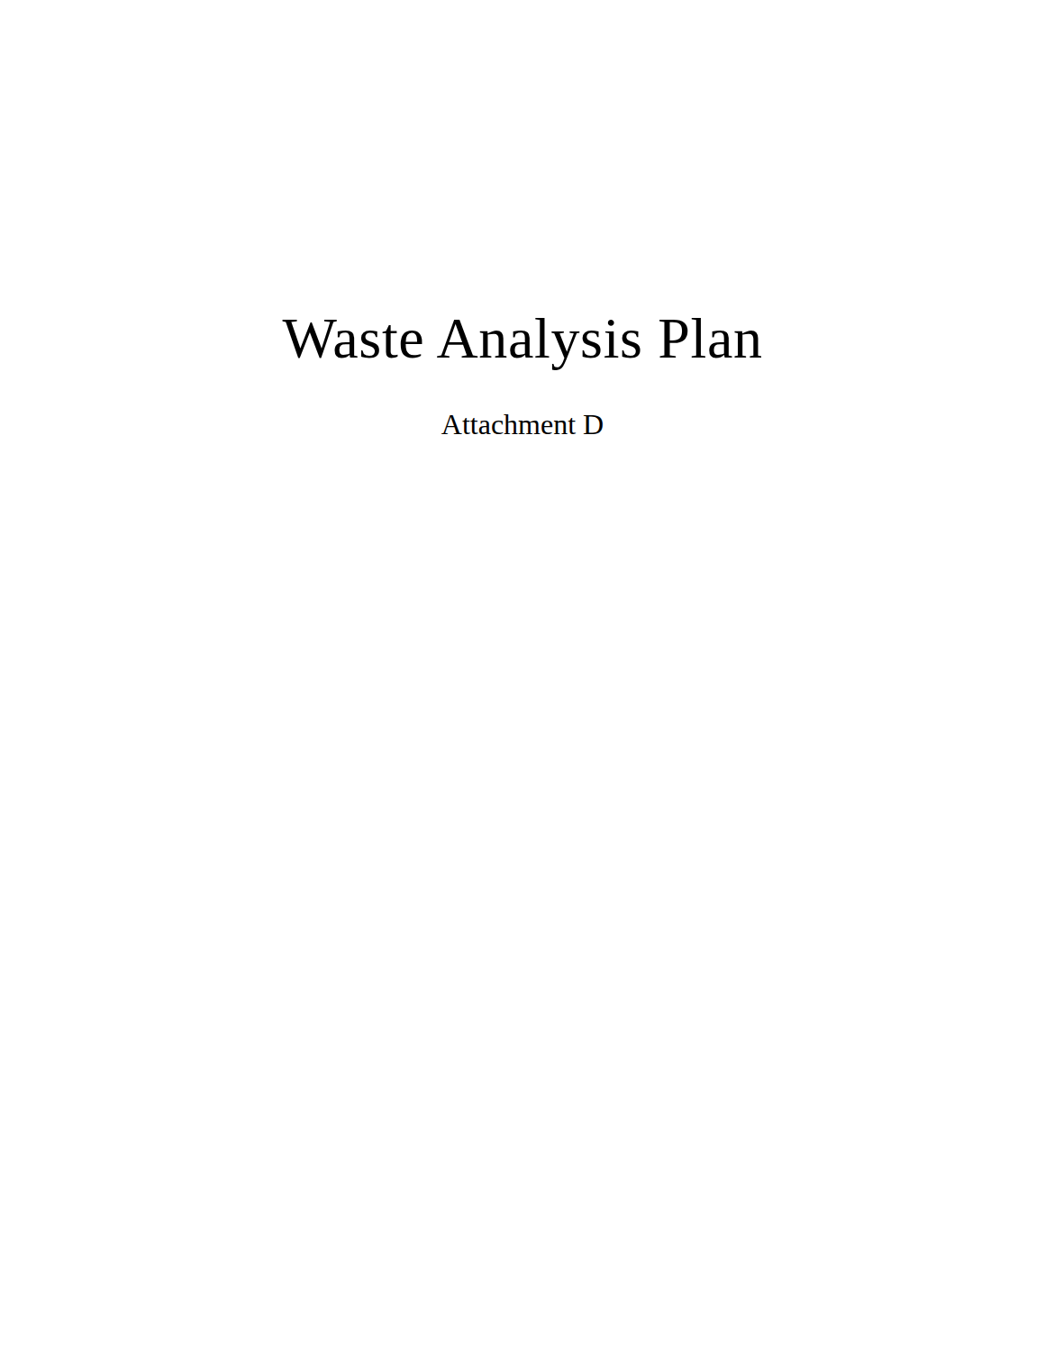Waste Analysis Plan
Attachment D